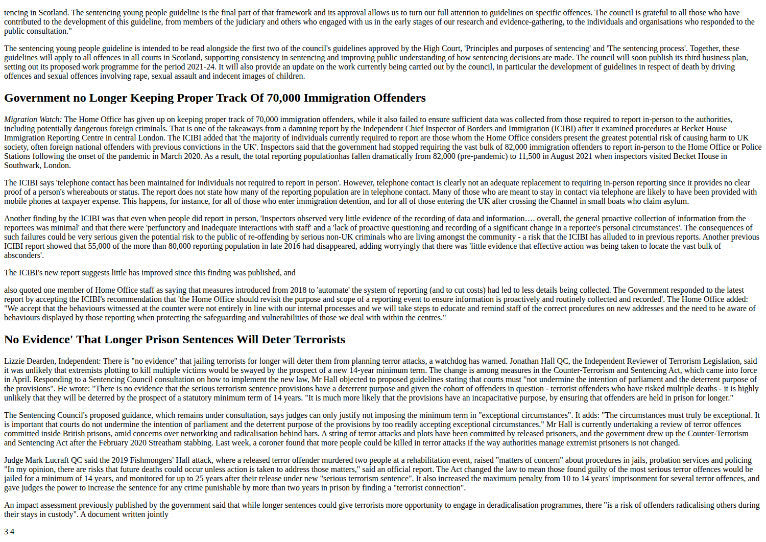tencing in Scotland. The sentencing young people guideline is the final part of that framework and its approval allows us to turn our full attention to guidelines on specific offences. The council is grateful to all those who have contributed to the development of this guideline, from members of the judiciary and others who engaged with us in the early stages of our research and evidence-gathering, to the individuals and organisations who responded to the public consultation."
The sentencing young people guideline is intended to be read alongside the first two of the council's guidelines approved by the High Court, 'Principles and purposes of sentencing' and 'The sentencing process'. Together, these guidelines will apply to all offences in all courts in Scotland, supporting consistency in sentencing and improving public understanding of how sentencing decisions are made. The council will soon publish its third business plan, setting out its proposed work programme for the period 2021-24. It will also provide an update on the work currently being carried out by the council, in particular the development of guidelines in respect of death by driving offences and sexual offences involving rape, sexual assault and indecent images of children.
Government no Longer Keeping Proper Track Of 70,000 Immigration Offenders
Migration Watch: The Home Office has given up on keeping proper track of 70,000 immigration offenders, while it also failed to ensure sufficient data was collected from those required to report in-person to the authorities, including potentially dangerous foreign criminals. That is one of the takeaways from a damning report by the Independent Chief Inspector of Borders and Immigration (ICIBI) after it examined procedures at Becket House Immigration Reporting Centre in central London. The ICIBI added that 'the majority of individuals currently required to report are those whom the Home Office considers present the greatest potential risk of causing harm to UK society, often foreign national offenders with previous convictions in the UK'. Inspectors said that the government had stopped requiring the vast bulk of 82,000 immigration offenders to report in-person to the Home Office or Police Stations following the onset of the pandemic in March 2020. As a result, the total reporting populationhas fallen dramatically from 82,000 (pre-pandemic) to 11,500 in August 2021 when inspectors visited Becket House in Southwark, London.
The ICIBI says 'telephone contact has been maintained for individuals not required to report in person'. However, telephone contact is clearly not an adequate replacement to requiring in-person reporting since it provides no clear proof of a person's whereabouts or status. The report does not state how many of the reporting population are in telephone contact. Many of those who are meant to stay in contact via telephone are likely to have been provided with mobile phones at taxpayer expense. This happens, for instance, for all of those who enter immigration detention, and for all of those entering the UK after crossing the Channel in small boats who claim asylum.
Another finding by the ICIBI was that even when people did report in person, 'Inspectors observed very little evidence of the recording of data and information…. overall, the general proactive collection of information from the reportees was minimal' and that there were 'perfunctory and inadequate interactions with staff' and a 'lack of proactive questioning and recording of a significant change in a reportee's personal circumstances'. The consequences of such failures could be very serious given the potential risk to the public of re-offending by serious non-UK criminals who are living amongst the community - a risk that the ICIBI has alluded to in previous reports. Another previous ICIBI report showed that 55,000 of the more than 80,000 reporting population in late 2016 had disappeared, adding worryingly that there was 'little evidence that effective action was being taken to locate the vast bulk of absconders'.
The ICIBI's new report suggests little has improved since this finding was published, and
also quoted one member of Home Office staff as saying that measures introduced from 2018 to 'automate' the system of reporting (and to cut costs) had led to less details being collected. The Government responded to the latest report by accepting the ICIBI's recommendation that 'the Home Office should revisit the purpose and scope of a reporting event to ensure information is proactively and routinely collected and recorded'. The Home Office added: "We accept that the behaviours witnessed at the counter were not entirely in line with our internal processes and we will take steps to educate and remind staff of the correct procedures on new addresses and the need to be aware of behaviours displayed by those reporting when protecting the safeguarding and vulnerabilities of those we deal with within the centres."
No Evidence' That Longer Prison Sentences Will Deter Terrorists
Lizzie Dearden, Independent: There is "no evidence" that jailing terrorists for longer will deter them from planning terror attacks, a watchdog has warned. Jonathan Hall QC, the Independent Reviewer of Terrorism Legislation, said it was unlikely that extremists plotting to kill multiple victims would be swayed by the prospect of a new 14-year minimum term. The change is among measures in the Counter-Terrorism and Sentencing Act, which came into force in April. Responding to a Sentencing Council consultation on how to implement the new law, Mr Hall objected to proposed guidelines stating that courts must "not undermine the intention of parliament and the deterrent purpose of the provisions". He wrote: "There is no evidence that the serious terrorism sentence provisions have a deterrent purpose and given the cohort of offenders in question - terrorist offenders who have risked multiple deaths - it is highly unlikely that they will be deterred by the prospect of a statutory minimum term of 14 years. "It is much more likely that the provisions have an incapacitative purpose, by ensuring that offenders are held in prison for longer."
The Sentencing Council's proposed guidance, which remains under consultation, says judges can only justify not imposing the minimum term in "exceptional circumstances". It adds: "The circumstances must truly be exceptional. It is important that courts do not undermine the intention of parliament and the deterrent purpose of the provisions by too readily accepting exceptional circumstances." Mr Hall is currently undertaking a review of terror offences committed inside British prisons, amid concerns over networking and radicalisation behind bars. A string of terror attacks and plots have been committed by released prisoners, and the government drew up the Counter-Terrorism and Sentencing Act after the February 2020 Streatham stabbing. Last week, a coroner found that more people could be killed in terror attacks if the way authorities manage extremist prisoners is not changed.
Judge Mark Lucraft QC said the 2019 Fishmongers' Hall attack, where a released terror offender murdered two people at a rehabilitation event, raised "matters of concern" about procedures in jails, probation services and policing "In my opinion, there are risks that future deaths could occur unless action is taken to address those matters," said an official report. The Act changed the law to mean those found guilty of the most serious terror offences would be jailed for a minimum of 14 years, and monitored for up to 25 years after their release under new "serious terrorism sentence". It also increased the maximum penalty from 10 to 14 years' imprisonment for several terror offences, and gave judges the power to increase the sentence for any crime punishable by more than two years in prison by finding a "terrorist connection".
An impact assessment previously published by the government said that while longer sentences could give terrorists more opportunity to engage in deradicalisation programmes, there "is a risk of offenders radicalising others during their stays in custody". A document written jointly
3 4